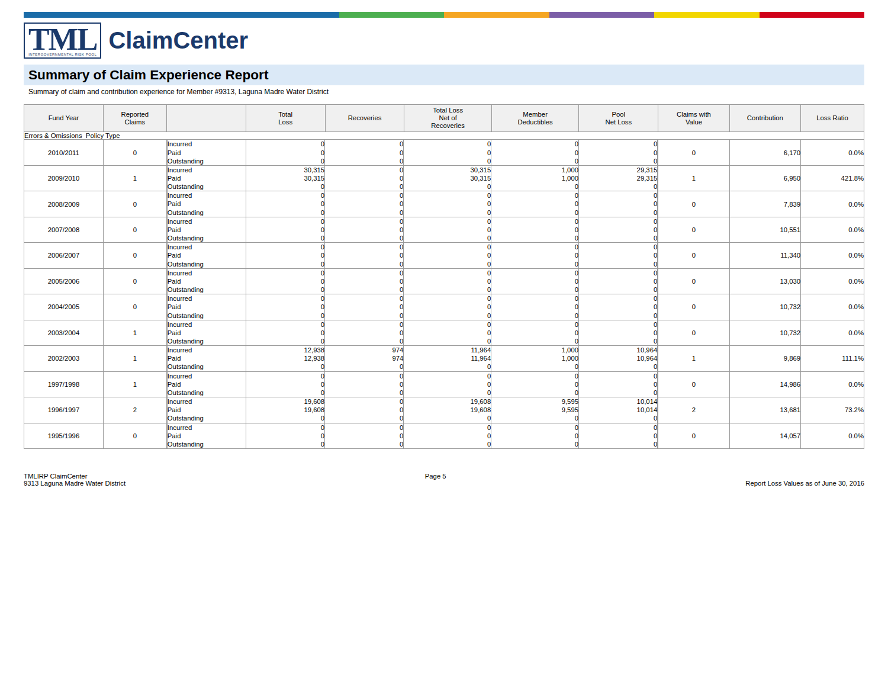TMLINTERGOVERNMENTAL RISK POOL
ClaimCenter
Summary of Claim Experience Report
Summary of claim and contribution experience for Member #9313, Laguna Madre Water District
| Fund Year | Reported Claims | | Total Loss | Recoveries | Total Loss Net of Recoveries | Member Deductibles | Pool Net Loss | Claims with Value | Contribution | Loss Ratio |
| --- | --- | --- | --- | --- | --- | --- | --- | --- | --- | --- |
| Errors & Omissions Policy Type |
| 2010/2011 | 0 | / Incurred / 0 / 0 / 0 / 0 / 0 / / Paid / 0 / 0 / 0 / 0 / 0 / / Outstanding / 0 / 0 / 0 / 0 / 0 / | 0 | 6,170 | 0.0% |
| 2009/2010 | 1 | / Incurred / 30,315 / 0 / 30,315 / 1,000 / 29,315 / / Paid / 30,315 / 0 / 30,315 / 1,000 / 29,315 / / Outstanding / 0 / 0 / 0 / 0 / 0 / | 1 | 6,950 | 421.8% |
| 2008/2009 | 0 | / Incurred / 0 / 0 / 0 / 0 / 0 / / Paid / 0 / 0 / 0 / 0 / 0 / / Outstanding / 0 / 0 / 0 / 0 / 0 / | 0 | 7,839 | 0.0% |
| 2007/2008 | 0 | / Incurred / 0 / 0 / 0 / 0 / 0 / / Paid / 0 / 0 / 0 / 0 / 0 / / Outstanding / 0 / 0 / 0 / 0 / 0 / | 0 | 10,551 | 0.0% |
| 2006/2007 | 0 | / Incurred / 0 / 0 / 0 / 0 / 0 / / Paid / 0 / 0 / 0 / 0 / 0 / / Outstanding / 0 / 0 / 0 / 0 / 0 / | 0 | 11,340 | 0.0% |
| 2005/2006 | 0 | / Incurred / 0 / 0 / 0 / 0 / 0 / / Paid / 0 / 0 / 0 / 0 / 0 / / Outstanding / 0 / 0 / 0 / 0 / 0 / | 0 | 13,030 | 0.0% |
| 2004/2005 | 0 | / Incurred / 0 / 0 / 0 / 0 / 0 / / Paid / 0 / 0 / 0 / 0 / 0 / / Outstanding / 0 / 0 / 0 / 0 / 0 / | 0 | 10,732 | 0.0% |
| 2003/2004 | 1 | / Incurred / 0 / 0 / 0 / 0 / 0 / / Paid / 0 / 0 / 0 / 0 / 0 / / Outstanding / 0 / 0 / 0 / 0 / 0 / | 0 | 10,732 | 0.0% |
| 2002/2003 | 1 | / Incurred / 12,938 / 974 / 11,964 / 1,000 / 10,964 / / Paid / 12,938 / 974 / 11,964 / 1,000 / 10,964 / / Outstanding / 0 / 0 / 0 / 0 / 0 / | 1 | 9,869 | 111.1% |
| 1997/1998 | 1 | / Incurred / 0 / 0 / 0 / 0 / 0 / / Paid / 0 / 0 / 0 / 0 / 0 / / Outstanding / 0 / 0 / 0 / 0 / 0 / | 0 | 14,986 | 0.0% |
| 1996/1997 | 2 | / Incurred / 19,608 / 0 / 19,608 / 9,595 / 10,014 / / Paid / 19,608 / 0 / 19,608 / 9,595 / 10,014 / / Outstanding / 0 / 0 / 0 / 0 / 0 / | 2 | 13,681 | 73.2% |
| 1995/1996 | 0 | / Incurred / 0 / 0 / 0 / 0 / 0 / / Paid / 0 / 0 / 0 / 0 / 0 / / Outstanding / 0 / 0 / 0 / 0 / 0 / | 0 | 14,057 | 0.0% |
TMLIRP ClaimCenter
9313 Laguna Madre Water District
Page 5
Report Loss Values as of June 30, 2016